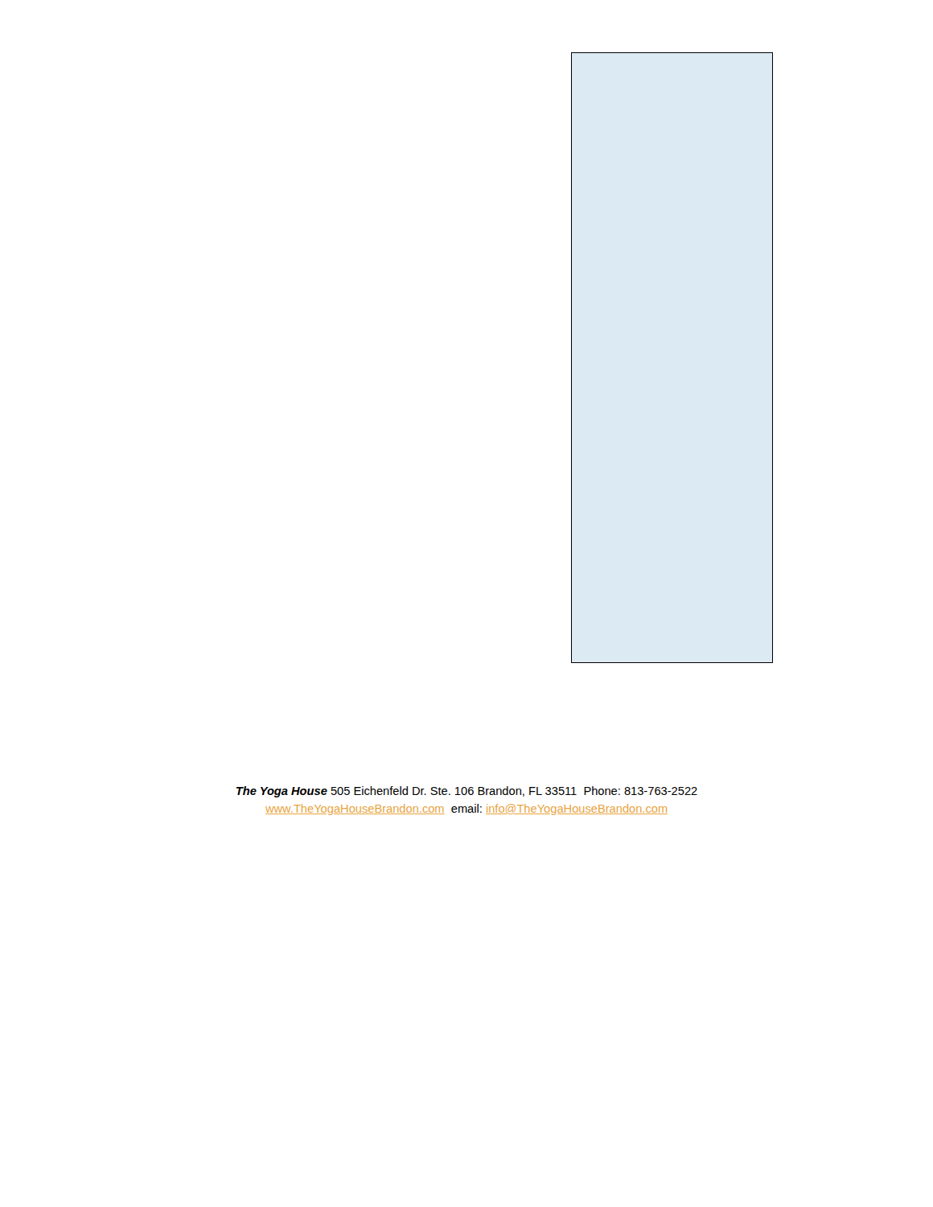The Yoga House 505 Eichenfeld Dr. Ste. 106 Brandon, FL 33511 Phone: 813-763-2522
www.TheYogaHouseBrandon.com email: info@TheYogaHouseBrandon.com